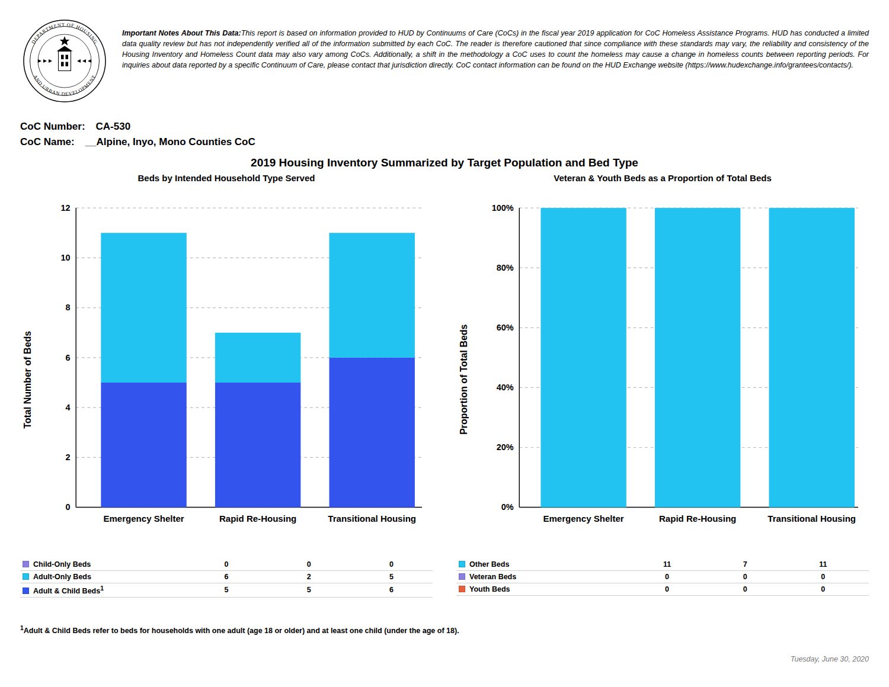DEPARTMENT OF HOUSING AND URBAN DEVELOPMENT
Important Notes About This Data: This report is based on information provided to HUD by Continuums of Care (CoCs) in the fiscal year 2019 application for CoC Homeless Assistance Programs. HUD has conducted a limited data quality review but has not independently verified all of the information submitted by each CoC. The reader is therefore cautioned that since compliance with these standards may vary, the reliability and consistency of the Housing Inventory and Homeless Count data may also vary among CoCs. Additionally, a shift in the methodology a CoC uses to count the homeless may cause a change in homeless counts between reporting periods. For inquiries about data reported by a specific Continuum of Care, please contact that jurisdiction directly. CoC contact information can be found on the HUD Exchange website (https://www.hudexchange.info/grantees/contacts/).
CoC Number: CA-530
CoC Name:__Alpine, Inyo, Mono Counties CoC
2019 Housing Inventory Summarized by Target Population and Bed Type
Beds by Intended Household Type Served
Total Number of Beds
12 10 8 6 4 2 0 Emergency Shelter Rapid Re-Housing Transitional Housing
| Child-Only Beds | 0 | 0 | 0 |
| Adult-Only Beds | 6 | 2 | 5 |
| Adult & Child Beds 1 | 5 | 5 | 6 |
Veteran & Youth Beds as a Proportion of Total Beds
Proportion of Total Beds
100% 80% 60% 40% 20% 0% Emergency Shelter Rapid Re-Housing Transitional Housing
| Other Beds | 11 | 7 | 11 |
| Veteran Beds | 0 | 0 | 0 |
| Youth Beds | 0 | 0 | 0 |
1Adult & Child Beds refer to beds for households with one adult (age 18 or older) and at least one child (under the age of 18).
Tuesday, June 30, 2020